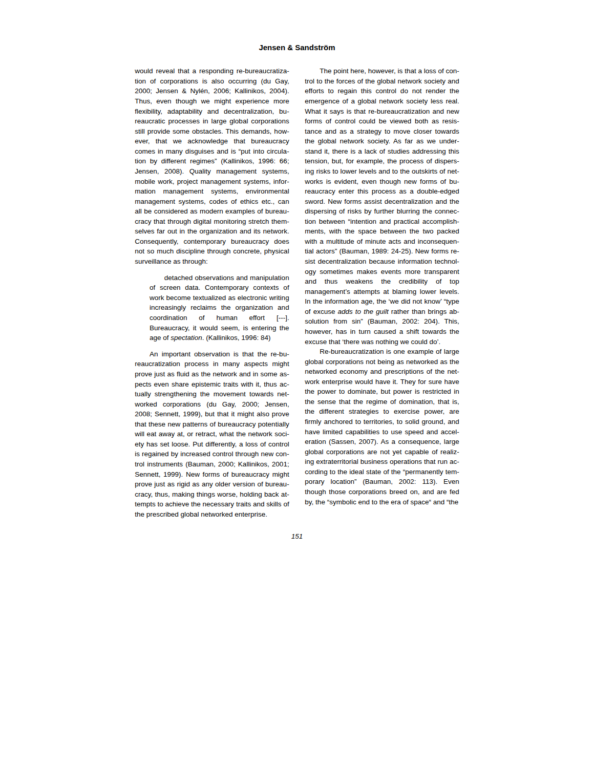Jensen & Sandström
would reveal that a responding re-bureaucratization of corporations is also occurring (du Gay, 2000; Jensen & Nylén, 2006; Kallinikos, 2004). Thus, even though we might experience more flexibility, adaptability and decentralization, bureaucratic processes in large global corporations still provide some obstacles. This demands, however, that we acknowledge that bureaucracy comes in many disguises and is “put into circulation by different regimes” (Kallinikos, 1996: 66; Jensen, 2008). Quality management systems, mobile work, project management systems, information management systems, environmental management systems, codes of ethics etc., can all be considered as modern examples of bureaucracy that through digital monitoring stretch themselves far out in the organization and its network. Consequently, contemporary bureaucracy does not so much discipline through concrete, physical surveillance as through:
detached observations and manipulation of screen data. Contemporary contexts of work become textualized as electronic writing increasingly reclaims the organization and coordination of human effort [---]. Bureaucracy, it would seem, is entering the age of spectation. (Kallinikos, 1996: 84)
An important observation is that the re-bureaucratization process in many aspects might prove just as fluid as the network and in some aspects even share epistemic traits with it, thus actually strengthening the movement towards networked corporations (du Gay, 2000; Jensen, 2008; Sennett, 1999), but that it might also prove that these new patterns of bureaucracy potentially will eat away at, or retract, what the network society has set loose. Put differently, a loss of control is regained by increased control through new control instruments (Bauman, 2000; Kallinikos, 2001; Sennett, 1999). New forms of bureaucracy might prove just as rigid as any older version of bureaucracy, thus, making things worse, holding back attempts to achieve the necessary traits and skills of the prescribed global networked enterprise.
The point here, however, is that a loss of control to the forces of the global network society and efforts to regain this control do not render the emergence of a global network society less real. What it says is that re-bureaucratization and new forms of control could be viewed both as resistance and as a strategy to move closer towards the global network society. As far as we understand it, there is a lack of studies addressing this tension, but, for example, the process of dispersing risks to lower levels and to the outskirts of networks is evident, even though new forms of bureaucracy enter this process as a double-edged sword. New forms assist decentralization and the dispersing of risks by further blurring the connection between “intention and practical accomplishments, with the space between the two packed with a multitude of minute acts and inconsequential actors” (Bauman, 1989: 24-25). New forms resist decentralization because information technology sometimes makes events more transparent and thus weakens the credibility of top management’s attempts at blaming lower levels. In the information age, the ‘we did not know’ “type of excuse adds to the guilt rather than brings absolution from sin” (Bauman, 2002: 204). This, however, has in turn caused a shift towards the excuse that ‘there was nothing we could do’.
Re-bureaucratization is one example of large global corporations not being as networked as the networked economy and prescriptions of the network enterprise would have it. They for sure have the power to dominate, but power is restricted in the sense that the regime of domination, that is, the different strategies to exercise power, are firmly anchored to territories, to solid ground, and have limited capabilities to use speed and acceleration (Sassen, 2007). As a consequence, large global corporations are not yet capable of realizing extraterritorial business operations that run according to the ideal state of the “permanently temporary location” (Bauman, 2002: 113). Even though those corporations breed on, and are fed by, the “symbolic end to the era of space“ and “the
151